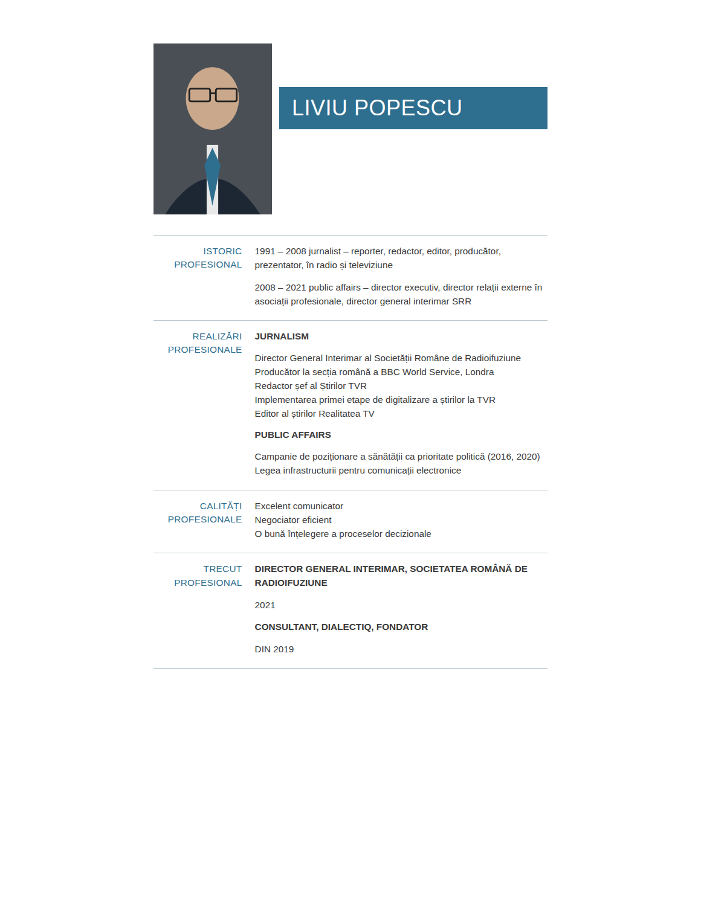LIVIU POPESCU
ISTORIC
PROFESIONAL
1991 – 2008 jurnalist – reporter, redactor, editor, producător, prezentator, în radio și televiziune
2008 – 2021 public affairs – director executiv, director relații externe în asociații profesionale, director general interimar SRR
REALIZĂRI
PROFESIONALE
JURNALISM
Director General Interimar al Societății Române de Radioifuziune
Producător la secția română a BBC World Service, Londra
Redactor șef al Știrilor TVR
Implementarea primei etape de digitalizare a știrilor la TVR
Editor al știrilor Realitatea TV
PUBLIC AFFAIRS
Campanie de poziționare a sănătății ca prioritate politică (2016, 2020)
Legea infrastructurii pentru comunicații electronice
CALITĂȚI
PROFESIONALE
Excelent comunicator
Negociator eficient
O bună înțelegere a proceselor decizionale
TRECUT
PROFESIONAL
DIRECTOR GENERAL INTERIMAR, SOCIETATEA ROMÂNĂ DE RADIOIFUZIUNE
2021
CONSULTANT, DIALECTIQ, FONDATOR
DIN 2019